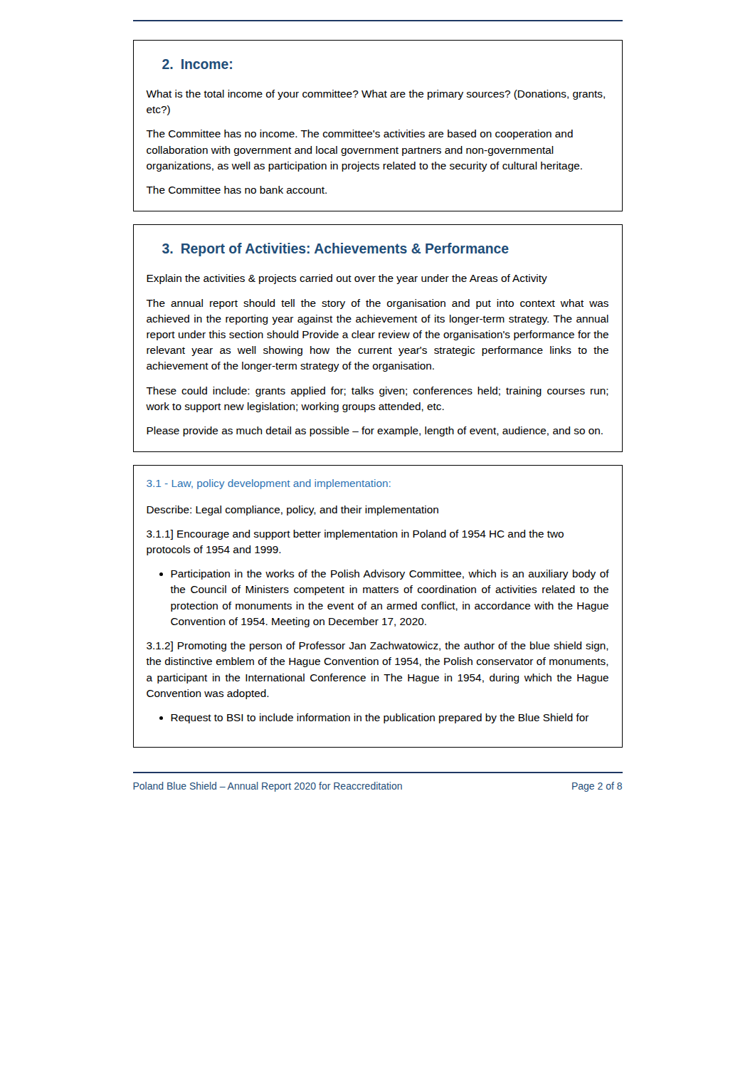2. Income:
What is the total income of your committee? What are the primary sources? (Donations, grants, etc?)
The Committee has no income. The committee's activities are based on cooperation and collaboration with government and local government partners and non-governmental organizations, as well as participation in projects related to the security of cultural heritage.
The Committee has no bank account.
3. Report of Activities: Achievements & Performance
Explain the activities & projects carried out over the year under the Areas of Activity
The annual report should tell the story of the organisation and put into context what was achieved in the reporting year against the achievement of its longer-term strategy. The annual report under this section should Provide a clear review of the organisation's performance for the relevant year as well showing how the current year's strategic performance links to the achievement of the longer-term strategy of the organisation.
These could include: grants applied for; talks given; conferences held; training courses run; work to support new legislation; working groups attended, etc.
Please provide as much detail as possible – for example, length of event, audience, and so on.
3.1 - Law, policy development and implementation:
Describe: Legal compliance, policy, and their implementation
3.1.1] Encourage and support better implementation in Poland of 1954 HC and the two protocols of 1954 and 1999.
Participation in the works of the Polish Advisory Committee, which is an auxiliary body of the Council of Ministers competent in matters of coordination of activities related to the protection of monuments in the event of an armed conflict, in accordance with the Hague Convention of 1954. Meeting on December 17, 2020.
3.1.2] Promoting the person of Professor Jan Zachwatowicz, the author of the blue shield sign, the distinctive emblem of the Hague Convention of 1954, the Polish conservator of monuments, a participant in the International Conference in The Hague in 1954, during which the Hague Convention was adopted.
Request to BSI to include information in the publication prepared by the Blue Shield for
Poland Blue Shield – Annual Report 2020 for Reaccreditation Page 2 of 8